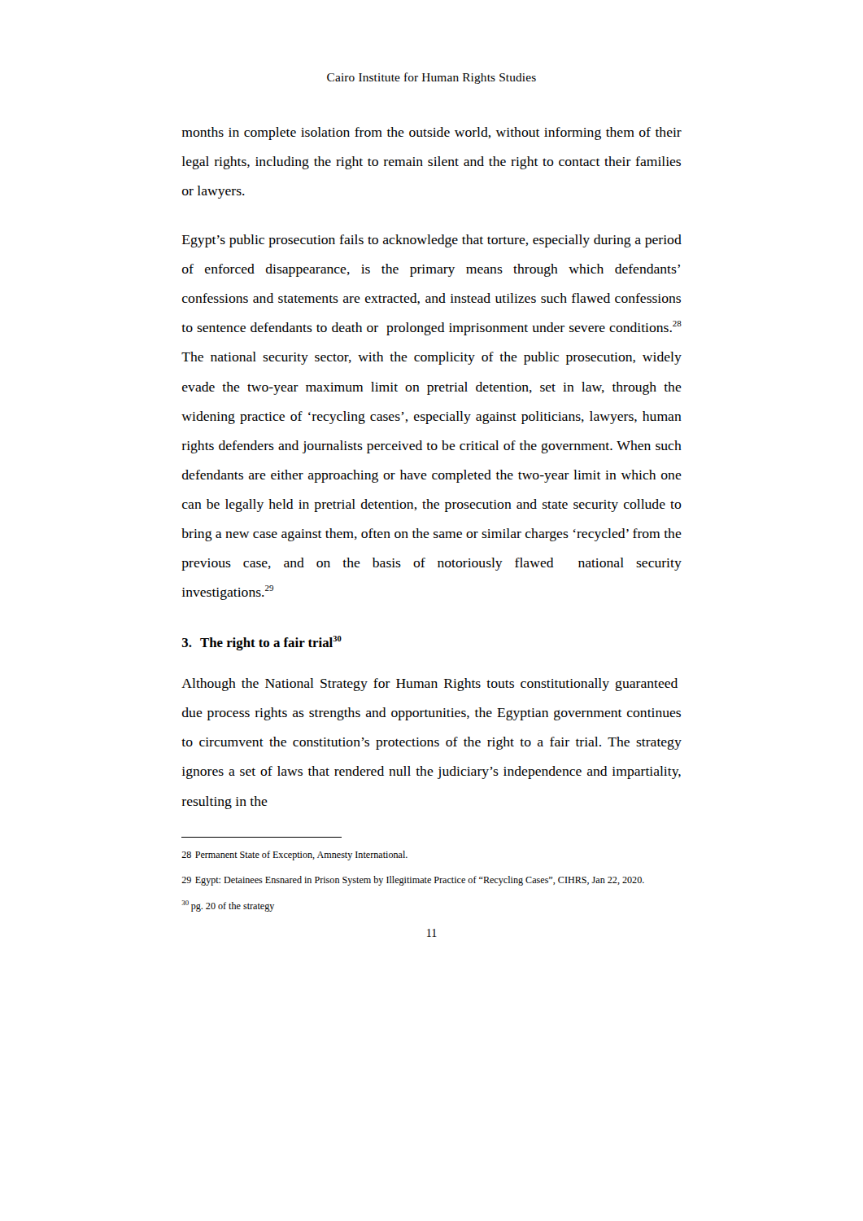Cairo Institute for Human Rights Studies
months in complete isolation from the outside world, without informing them of their legal rights, including the right to remain silent and the right to contact their families or lawyers.
Egypt’s public prosecution fails to acknowledge that torture, especially during a period of enforced disappearance, is the primary means through which defendants’ confessions and statements are extracted, and instead utilizes such flawed confessions to sentence defendants to death or prolonged imprisonment under severe conditions.28 The national security sector, with the complicity of the public prosecution, widely evade the two-year maximum limit on pretrial detention, set in law, through the widening practice of ‘recycling cases’, especially against politicians, lawyers, human rights defenders and journalists perceived to be critical of the government. When such defendants are either approaching or have completed the two-year limit in which one can be legally held in pretrial detention, the prosecution and state security collude to bring a new case against them, often on the same or similar charges ‘recycled’ from the previous case, and on the basis of notoriously flawed national security investigations.29
3. The right to a fair trial30
Although the National Strategy for Human Rights touts constitutionally guaranteed due process rights as strengths and opportunities, the Egyptian government continues to circumvent the constitution’s protections of the right to a fair trial. The strategy ignores a set of laws that rendered null the judiciary’s independence and impartiality, resulting in the
28 Permanent State of Exception, Amnesty International.
29 Egypt: Detainees Ensnared in Prison System by Illegitimate Practice of “Recycling Cases”, CIHRS, Jan 22, 2020.
30pg. 20 of the strategy
11